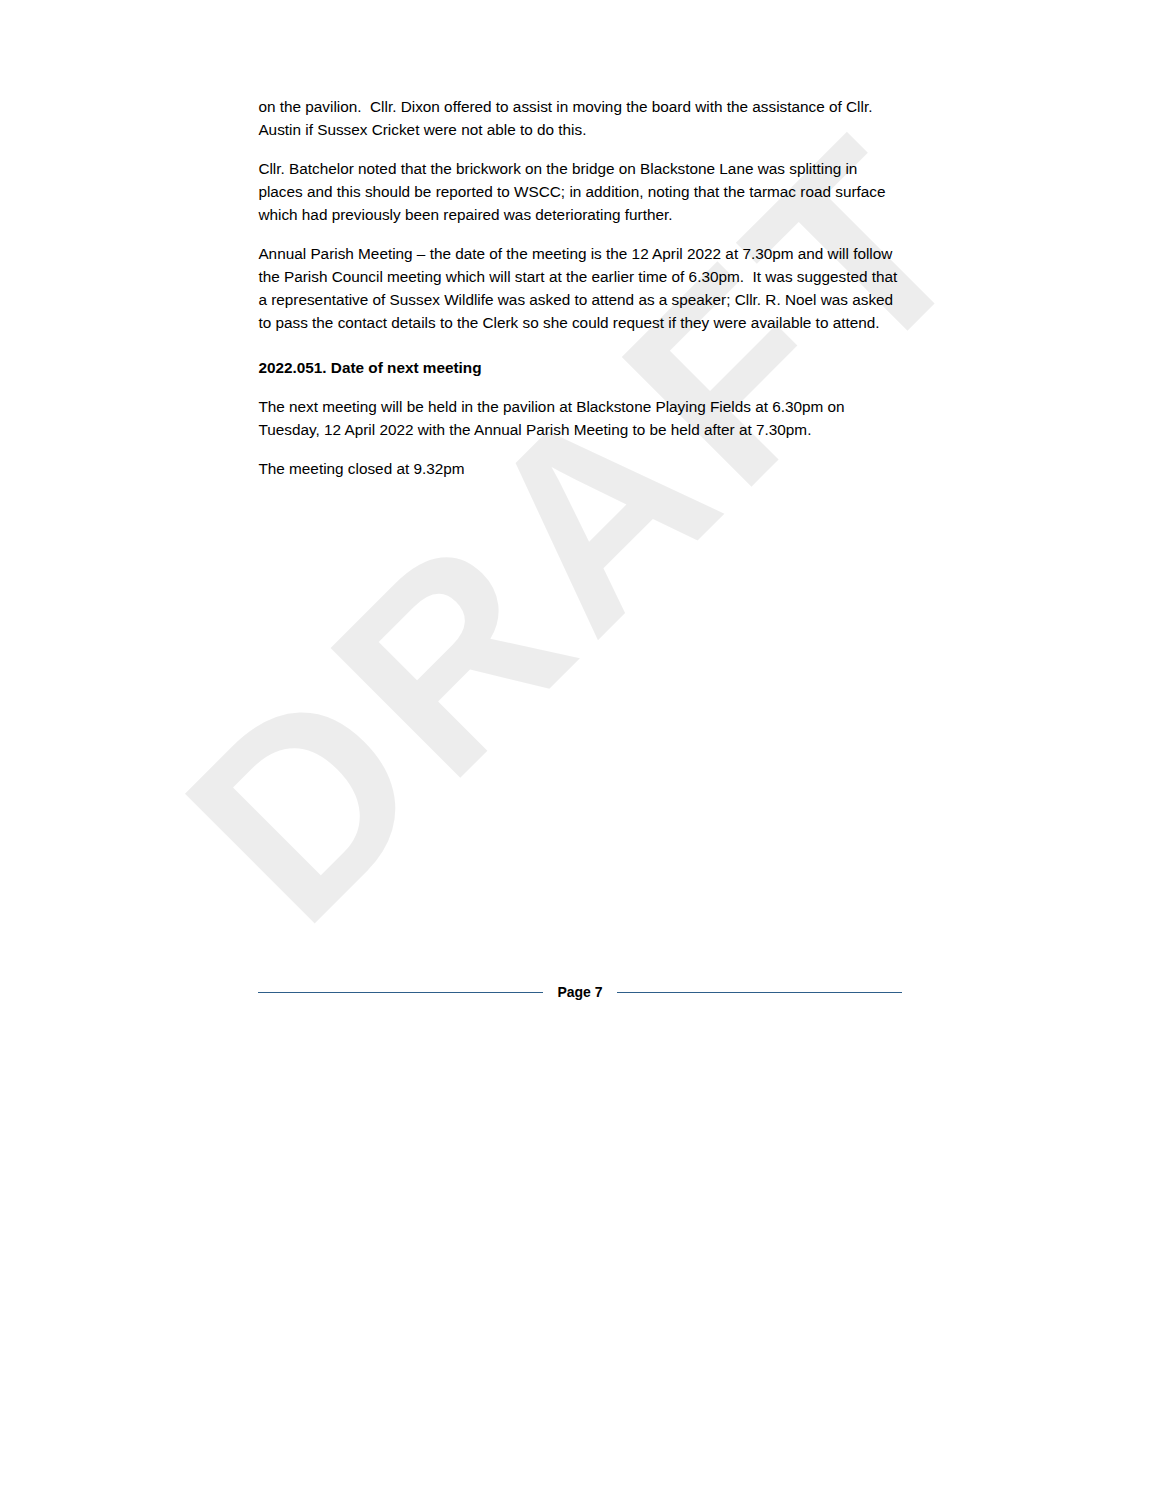DRAFT
on the pavilion. Cllr. Dixon offered to assist in moving the board with the assistance of Cllr. Austin if Sussex Cricket were not able to do this.
Cllr. Batchelor noted that the brickwork on the bridge on Blackstone Lane was splitting in places and this should be reported to WSCC; in addition, noting that the tarmac road surface which had previously been repaired was deteriorating further.
Annual Parish Meeting – the date of the meeting is the 12 April 2022 at 7.30pm and will follow the Parish Council meeting which will start at the earlier time of 6.30pm. It was suggested that a representative of Sussex Wildlife was asked to attend as a speaker; Cllr. R. Noel was asked to pass the contact details to the Clerk so she could request if they were available to attend.
2022.051. Date of next meeting
The next meeting will be held in the pavilion at Blackstone Playing Fields at 6.30pm on Tuesday, 12 April 2022 with the Annual Parish Meeting to be held after at 7.30pm.
The meeting closed at 9.32pm
Page 7